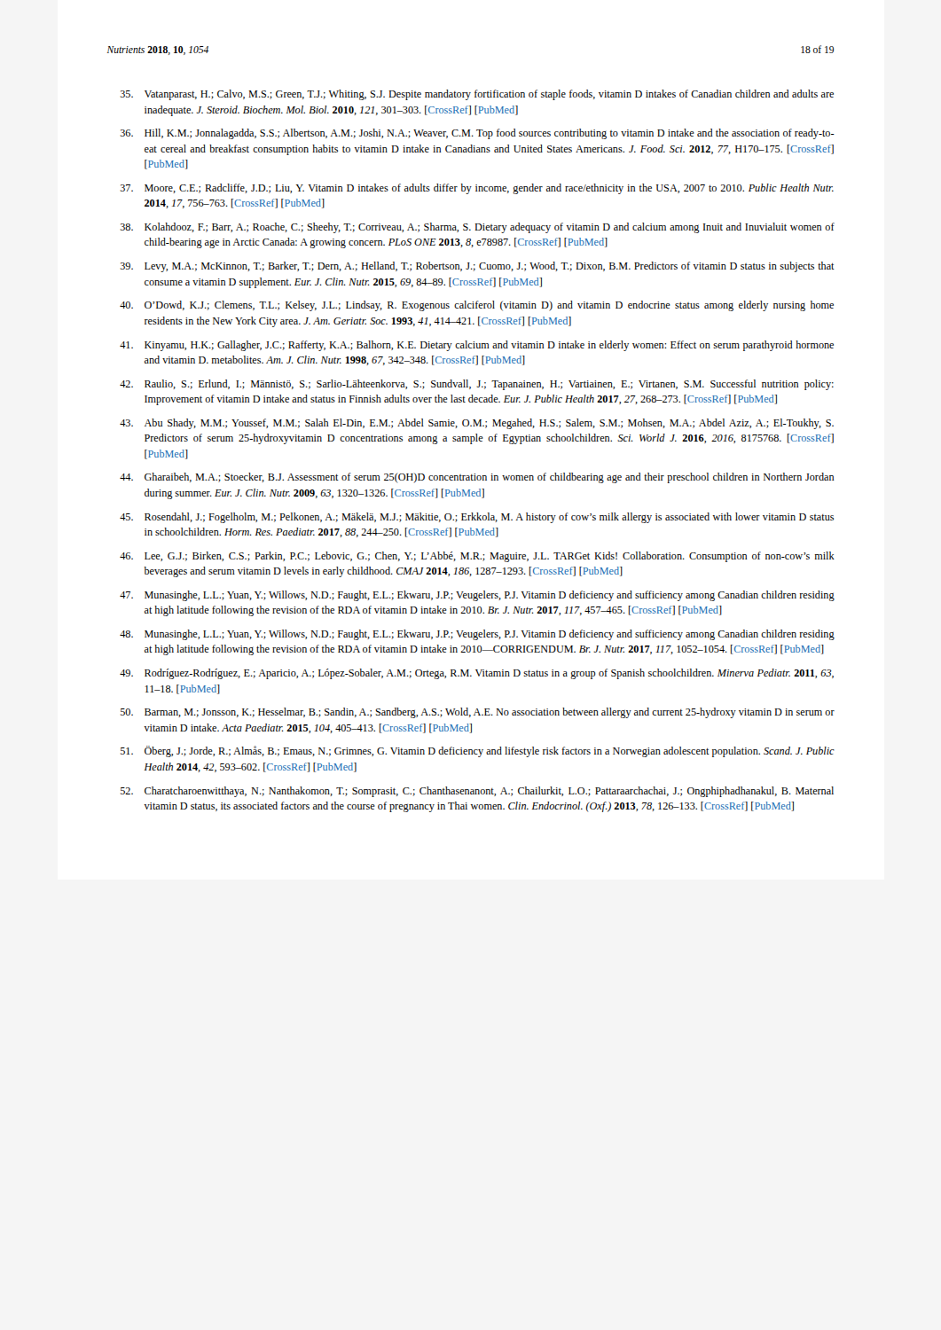Nutrients 2018, 10, 1054 18 of 19
Vatanparast, H.; Calvo, M.S.; Green, T.J.; Whiting, S.J. Despite mandatory fortification of staple foods, vitamin D intakes of Canadian children and adults are inadequate. J. Steroid. Biochem. Mol. Biol. 2010, 121, 301–303. [CrossRef] [PubMed]
Hill, K.M.; Jonnalagadda, S.S.; Albertson, A.M.; Joshi, N.A.; Weaver, C.M. Top food sources contributing to vitamin D intake and the association of ready-to-eat cereal and breakfast consumption habits to vitamin D intake in Canadians and United States Americans. J. Food. Sci. 2012, 77, H170–175. [CrossRef] [PubMed]
Moore, C.E.; Radcliffe, J.D.; Liu, Y. Vitamin D intakes of adults differ by income, gender and race/ethnicity in the USA, 2007 to 2010. Public Health Nutr. 2014, 17, 756–763. [CrossRef] [PubMed]
Kolahdooz, F.; Barr, A.; Roache, C.; Sheehy, T.; Corriveau, A.; Sharma, S. Dietary adequacy of vitamin D and calcium among Inuit and Inuvialuit women of child-bearing age in Arctic Canada: A growing concern. PLoS ONE 2013, 8, e78987. [CrossRef] [PubMed]
Levy, M.A.; McKinnon, T.; Barker, T.; Dern, A.; Helland, T.; Robertson, J.; Cuomo, J.; Wood, T.; Dixon, B.M. Predictors of vitamin D status in subjects that consume a vitamin D supplement. Eur. J. Clin. Nutr. 2015, 69, 84–89. [CrossRef] [PubMed]
O’Dowd, K.J.; Clemens, T.L.; Kelsey, J.L.; Lindsay, R. Exogenous calciferol (vitamin D) and vitamin D endocrine status among elderly nursing home residents in the New York City area. J. Am. Geriatr. Soc. 1993, 41, 414–421. [CrossRef] [PubMed]
Kinyamu, H.K.; Gallagher, J.C.; Rafferty, K.A.; Balhorn, K.E. Dietary calcium and vitamin D intake in elderly women: Effect on serum parathyroid hormone and vitamin D. metabolites. Am. J. Clin. Nutr. 1998, 67, 342–348. [CrossRef] [PubMed]
Raulio, S.; Erlund, I.; Männistö, S.; Sarlio-Lähteenkorva, S.; Sundvall, J.; Tapanainen, H.; Vartiainen, E.; Virtanen, S.M. Successful nutrition policy: Improvement of vitamin D intake and status in Finnish adults over the last decade. Eur. J. Public Health 2017, 27, 268–273. [CrossRef] [PubMed]
Abu Shady, M.M.; Youssef, M.M.; Salah El-Din, E.M.; Abdel Samie, O.M.; Megahed, H.S.; Salem, S.M.; Mohsen, M.A.; Abdel Aziz, A.; El-Toukhy, S. Predictors of serum 25-hydroxyvitamin D concentrations among a sample of Egyptian schoolchildren. Sci. World J. 2016, 2016, 8175768. [CrossRef] [PubMed]
Gharaibeh, M.A.; Stoecker, B.J. Assessment of serum 25(OH)D concentration in women of childbearing age and their preschool children in Northern Jordan during summer. Eur. J. Clin. Nutr. 2009, 63, 1320–1326. [CrossRef] [PubMed]
Rosendahl, J.; Fogelholm, M.; Pelkonen, A.; Mäkelä, M.J.; Mäkitie, O.; Erkkola, M. A history of cow’s milk allergy is associated with lower vitamin D status in schoolchildren. Horm. Res. Paediatr. 2017, 88, 244–250. [CrossRef] [PubMed]
Lee, G.J.; Birken, C.S.; Parkin, P.C.; Lebovic, G.; Chen, Y.; L’Abbé, M.R.; Maguire, J.L. TARGet Kids! Collaboration. Consumption of non-cow’s milk beverages and serum vitamin D levels in early childhood. CMAJ 2014, 186, 1287–1293. [CrossRef] [PubMed]
Munasinghe, L.L.; Yuan, Y.; Willows, N.D.; Faught, E.L.; Ekwaru, J.P.; Veugelers, P.J. Vitamin D deficiency and sufficiency among Canadian children residing at high latitude following the revision of the RDA of vitamin D intake in 2010. Br. J. Nutr. 2017, 117, 457–465. [CrossRef] [PubMed]
Munasinghe, L.L.; Yuan, Y.; Willows, N.D.; Faught, E.L.; Ekwaru, J.P.; Veugelers, P.J. Vitamin D deficiency and sufficiency among Canadian children residing at high latitude following the revision of the RDA of vitamin D intake in 2010—CORRIGENDUM. Br. J. Nutr. 2017, 117, 1052–1054. [CrossRef] [PubMed]
Rodríguez-Rodríguez, E.; Aparicio, A.; López-Sobaler, A.M.; Ortega, R.M. Vitamin D status in a group of Spanish schoolchildren. Minerva Pediatr. 2011, 63, 11–18. [PubMed]
Barman, M.; Jonsson, K.; Hesselmar, B.; Sandin, A.; Sandberg, A.S.; Wold, A.E. No association between allergy and current 25-hydroxy vitamin D in serum or vitamin D intake. Acta Paediatr. 2015, 104, 405–413. [CrossRef] [PubMed]
Öberg, J.; Jorde, R.; Almås, B.; Emaus, N.; Grimnes, G. Vitamin D deficiency and lifestyle risk factors in a Norwegian adolescent population. Scand. J. Public Health 2014, 42, 593–602. [CrossRef] [PubMed]
Charatcharoenwitthaya, N.; Nanthakomon, T.; Somprasit, C.; Chanthasenanont, A.; Chailurkit, L.O.; Pattaraarchachai, J.; Ongphiphadhanakul, B. Maternal vitamin D status, its associated factors and the course of pregnancy in Thai women. Clin. Endocrinol. (Oxf.) 2013, 78, 126–133. [CrossRef] [PubMed]